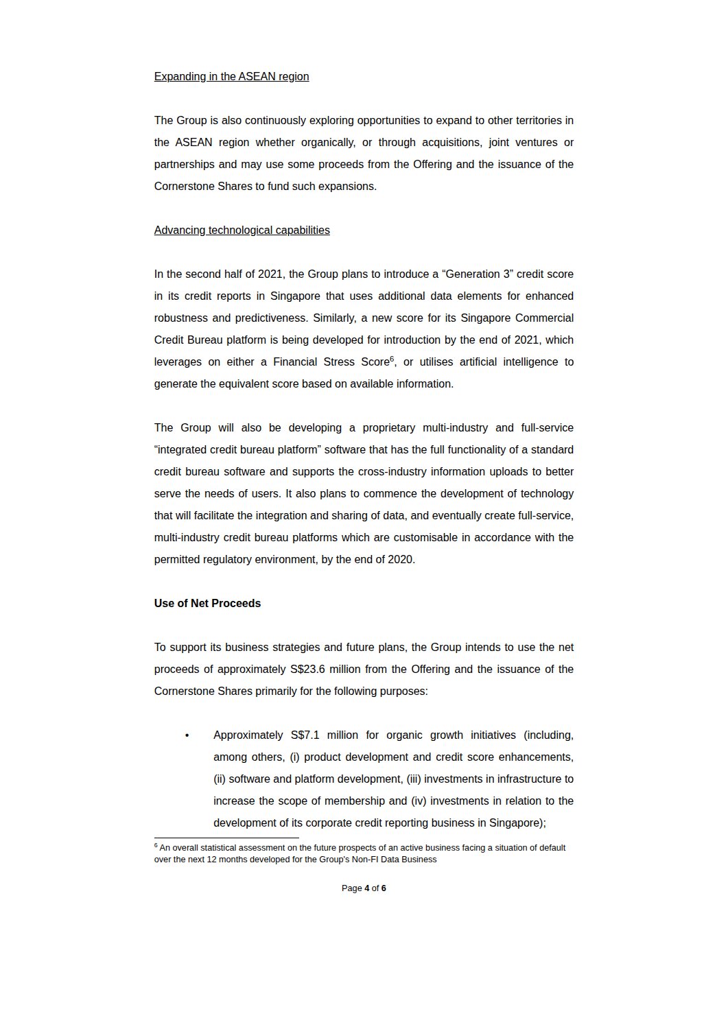Expanding in the ASEAN region
The Group is also continuously exploring opportunities to expand to other territories in the ASEAN region whether organically, or through acquisitions, joint ventures or partnerships and may use some proceeds from the Offering and the issuance of the Cornerstone Shares to fund such expansions.
Advancing technological capabilities
In the second half of 2021, the Group plans to introduce a “Generation 3” credit score in its credit reports in Singapore that uses additional data elements for enhanced robustness and predictiveness. Similarly, a new score for its Singapore Commercial Credit Bureau platform is being developed for introduction by the end of 2021, which leverages on either a Financial Stress Score6, or utilises artificial intelligence to generate the equivalent score based on available information.
The Group will also be developing a proprietary multi-industry and full-service “integrated credit bureau platform” software that has the full functionality of a standard credit bureau software and supports the cross-industry information uploads to better serve the needs of users. It also plans to commence the development of technology that will facilitate the integration and sharing of data, and eventually create full-service, multi-industry credit bureau platforms which are customisable in accordance with the permitted regulatory environment, by the end of 2020.
Use of Net Proceeds
To support its business strategies and future plans, the Group intends to use the net proceeds of approximately S$23.6 million from the Offering and the issuance of the Cornerstone Shares primarily for the following purposes:
Approximately S$7.1 million for organic growth initiatives (including, among others, (i) product development and credit score enhancements, (ii) software and platform development, (iii) investments in infrastructure to increase the scope of membership and (iv) investments in relation to the development of its corporate credit reporting business in Singapore);
6 An overall statistical assessment on the future prospects of an active business facing a situation of default over the next 12 months developed for the Group's Non-FI Data Business
Page 4 of 6